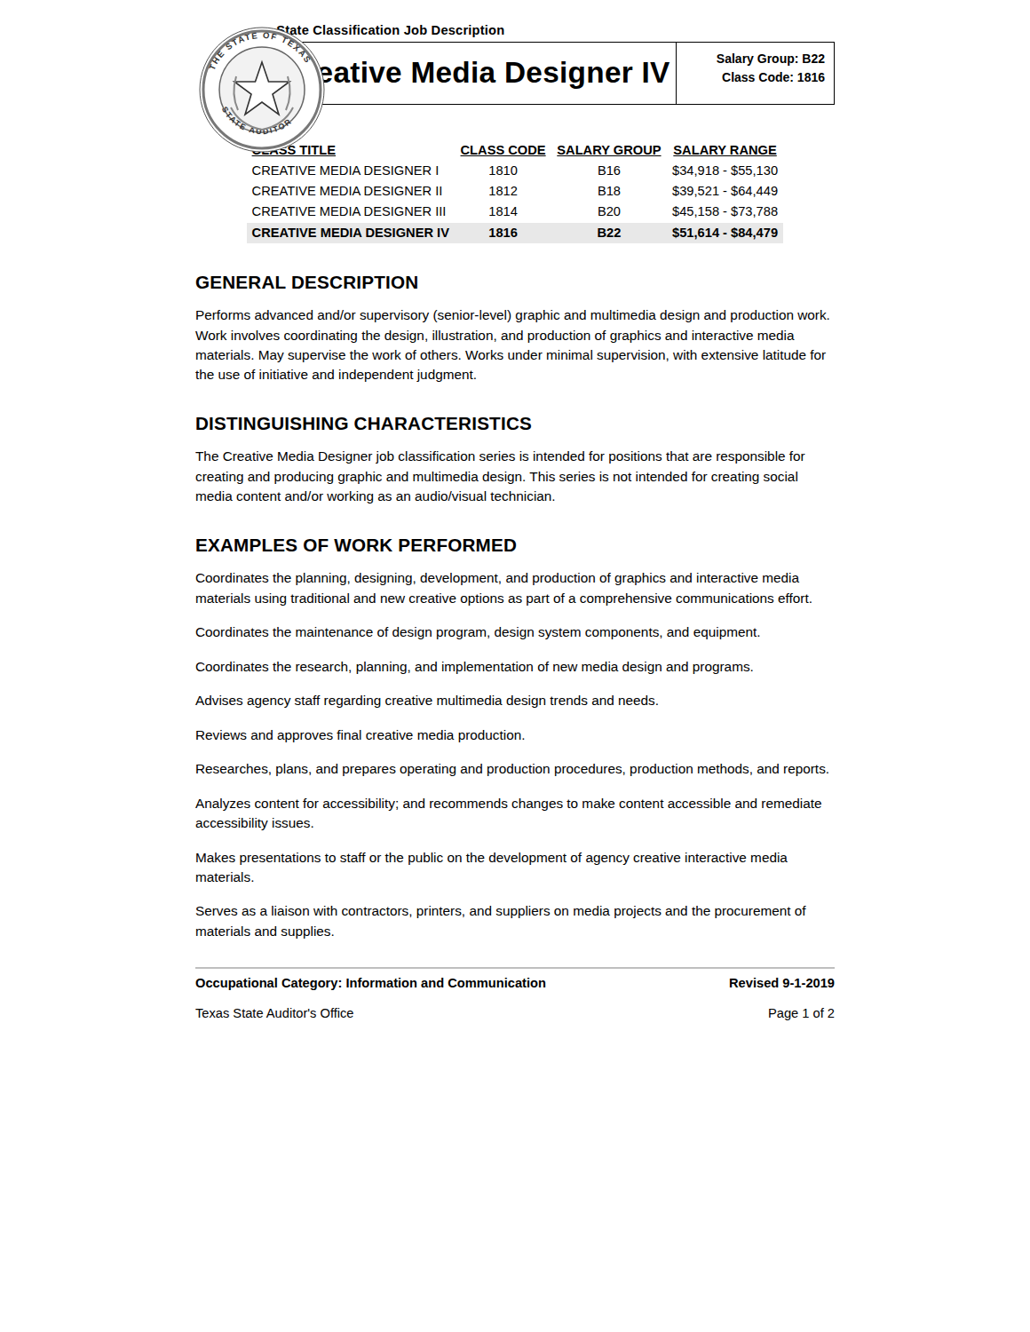State Classification Job Description
THE STATE OF TEXAS STATE AUDITOR
Creative Media Designer IV
Salary Group: B22
Class Code: 1816
| CLASS TITLE | CLASS CODE | SALARY GROUP | SALARY RANGE |
| --- | --- | --- | --- |
| CREATIVE MEDIA DESIGNER I | 1810 | B16 | $34,918 - $55,130 |
| CREATIVE MEDIA DESIGNER II | 1812 | B18 | $39,521 - $64,449 |
| CREATIVE MEDIA DESIGNER III | 1814 | B20 | $45,158 - $73,788 |
| CREATIVE MEDIA DESIGNER IV | 1816 | B22 | $51,614 - $84,479 |
GENERAL DESCRIPTION
Performs advanced and/or supervisory (senior-level) graphic and multimedia design and production work. Work involves coordinating the design, illustration, and production of graphics and interactive media materials. May supervise the work of others. Works under minimal supervision, with extensive latitude for the use of initiative and independent judgment.
DISTINGUISHING CHARACTERISTICS
The Creative Media Designer job classification series is intended for positions that are responsible for creating and producing graphic and multimedia design. This series is not intended for creating social media content and/or working as an audio/visual technician.
EXAMPLES OF WORK PERFORMED
Coordinates the planning, designing, development, and production of graphics and interactive media materials using traditional and new creative options as part of a comprehensive communications effort.
Coordinates the maintenance of design program, design system components, and equipment.
Coordinates the research, planning, and implementation of new media design and programs.
Advises agency staff regarding creative multimedia design trends and needs.
Reviews and approves final creative media production.
Researches, plans, and prepares operating and production procedures, production methods, and reports.
Analyzes content for accessibility; and recommends changes to make content accessible and remediate accessibility issues.
Makes presentations to staff or the public on the development of agency creative interactive media materials.
Serves as a liaison with contractors, printers, and suppliers on media projects and the procurement of materials and supplies.
Occupational Category: Information and Communication Revised 9-1-2019
Texas State Auditor's Office Page 1 of 2